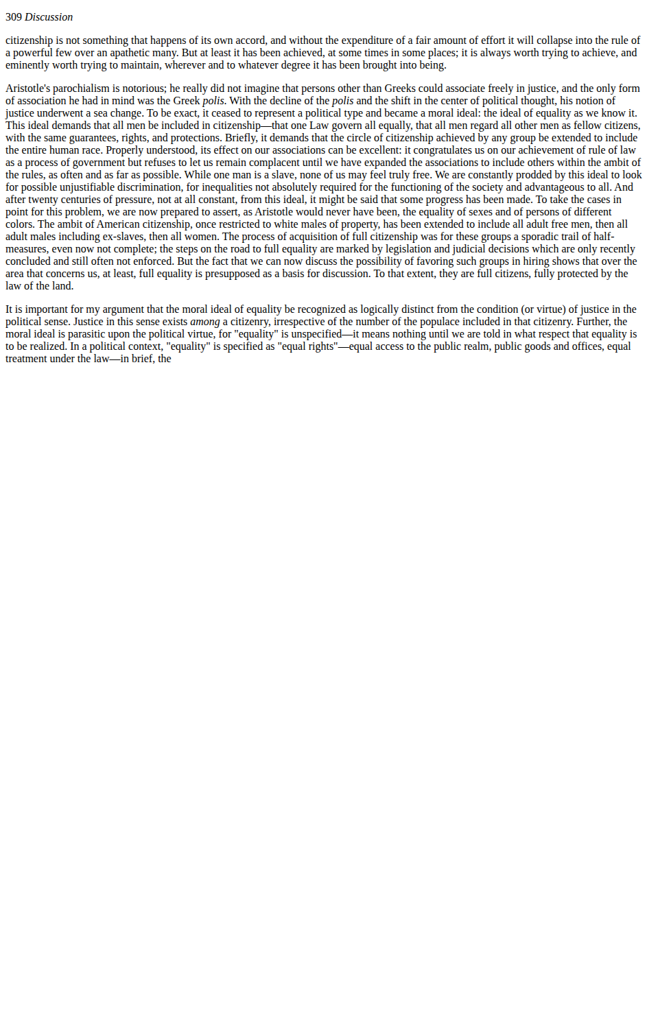309 Discussion
citizenship is not something that happens of its own accord, and without the expenditure of a fair amount of effort it will collapse into the rule of a powerful few over an apathetic many. But at least it has been achieved, at some times in some places; it is always worth trying to achieve, and eminently worth trying to maintain, wherever and to whatever degree it has been brought into being.
Aristotle's parochialism is notorious; he really did not imagine that persons other than Greeks could associate freely in justice, and the only form of association he had in mind was the Greek polis. With the decline of the polis and the shift in the center of political thought, his notion of justice underwent a sea change. To be exact, it ceased to represent a political type and became a moral ideal: the ideal of equality as we know it. This ideal demands that all men be included in citizenship—that one Law govern all equally, that all men regard all other men as fellow citizens, with the same guarantees, rights, and protections. Briefly, it demands that the circle of citizenship achieved by any group be extended to include the entire human race. Properly understood, its effect on our associations can be excellent: it congratulates us on our achievement of rule of law as a process of government but refuses to let us remain complacent until we have expanded the associations to include others within the ambit of the rules, as often and as far as possible. While one man is a slave, none of us may feel truly free. We are constantly prodded by this ideal to look for possible unjustifiable discrimination, for inequalities not absolutely required for the functioning of the society and advantageous to all. And after twenty centuries of pressure, not at all constant, from this ideal, it might be said that some progress has been made. To take the cases in point for this problem, we are now prepared to assert, as Aristotle would never have been, the equality of sexes and of persons of different colors. The ambit of American citizenship, once restricted to white males of property, has been extended to include all adult free men, then all adult males including ex-slaves, then all women. The process of acquisition of full citizenship was for these groups a sporadic trail of half-measures, even now not complete; the steps on the road to full equality are marked by legislation and judicial decisions which are only recently concluded and still often not enforced. But the fact that we can now discuss the possibility of favoring such groups in hiring shows that over the area that concerns us, at least, full equality is presupposed as a basis for discussion. To that extent, they are full citizens, fully protected by the law of the land.
It is important for my argument that the moral ideal of equality be recognized as logically distinct from the condition (or virtue) of justice in the political sense. Justice in this sense exists among a citizenry, irrespective of the number of the populace included in that citizenry. Further, the moral ideal is parasitic upon the political virtue, for "equality" is unspecified—it means nothing until we are told in what respect that equality is to be realized. In a political context, "equality" is specified as "equal rights"—equal access to the public realm, public goods and offices, equal treatment under the law—in brief, the